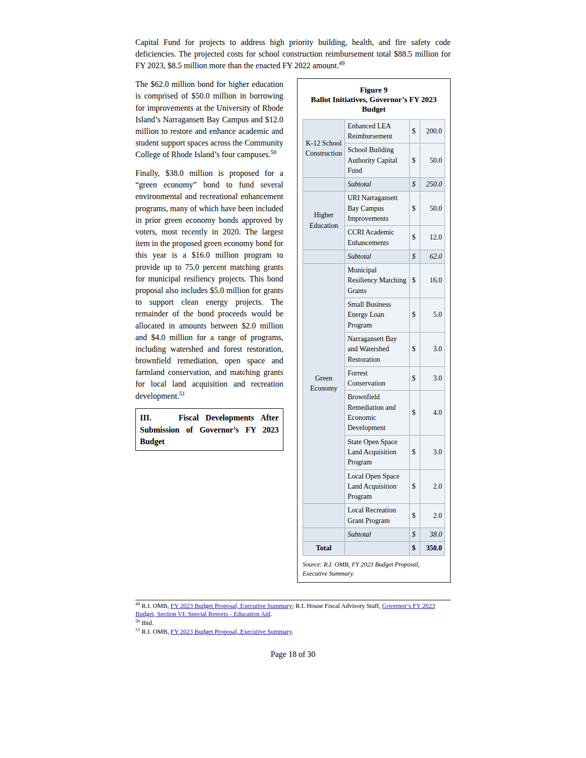Capital Fund for projects to address high priority building, health, and fire safety code deficiencies. The projected costs for school construction reimbursement total $88.5 million for FY 2023, $8.5 million more than the enacted FY 2022 amount.49
The $62.0 million bond for higher education is comprised of $50.0 million in borrowing for improvements at the University of Rhode Island’s Narragansett Bay Campus and $12.0 million to restore and enhance academic and student support spaces across the Community College of Rhode Island’s four campuses.50
Finally, $38.0 million is proposed for a “green economy” bond to fund several environmental and recreational enhancement programs, many of which have been included in prior green economy bonds approved by voters, most recently in 2020. The largest item in the proposed green economy bond for this year is a $16.0 million program to provide up to 75.0 percent matching grants for municipal resiliency projects. This bond proposal also includes $5.0 million for grants to support clean energy projects. The remainder of the bond proceeds would be allocated in amounts between $2.0 million and $4.0 million for a range of programs, including watershed and forest restoration, brownfield remediation, open space and farmland conservation, and matching grants for local land acquisition and recreation development.51
III. Fiscal Developments After Submission of Governor’s FY 2023 Budget
Figure 9
Ballot Initiatives, Governor’s FY 2023 Budget
| K-12 School Construction | Enhanced LEA Reimbursement | $ | 200.0 |
| School Building Authority Capital Fund | $ | 50.0 |
| | Subtotal | $ | 250.0 |
| Higher Education | URI Narragansett Bay Campus Improvements | $ | 50.0 |
| CCRI Academic Enhancements | $ | 12.0 |
| | Subtotal | $ | 62.0 |
| Green Economy | Municipal Resiliency Matching Grants | $ | 16.0 |
| Small Business Energy Loan Program | $ | 5.0 |
| Narragansett Bay and Watershed Restoration | $ | 3.0 |
| Forrest Conservation | $ | 3.0 |
| Brownfield Remediation and Economic Development | $ | 4.0 |
| State Open Space Land Acquisition Program | $ | 3.0 |
| Local Open Space Land Acquisition Program | $ | 2.0 |
| | Local Recreation Grant Program | $ | 2.0 |
| | Subtotal | $ | 38.0 |
| Total | | $ | 350.0 |
Source: R.I. OMB, FY 2023 Budget Proposal, Executive Summary.
49 R.I. OMB, FY 2023 Budget Proposal, Executive Summary; R.I. House Fiscal Advisory Staff, Governor’s FY 2023 Budget, Section VI: Special Reports - Education Aid.
50 Ibid.
51 R.I. OMB, FY 2023 Budget Proposal, Executive Summary.
Page 18 of 30